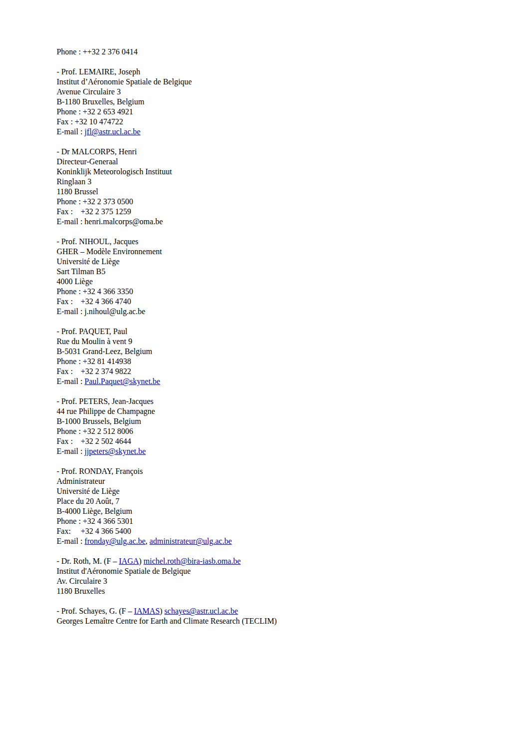Phone : ++32 2 376 0414
- Prof. LEMAIRE, Joseph
Institut d’Aéronomie Spatiale de Belgique
Avenue Circulaire 3
B-1180 Bruxelles, Belgium
Phone : +32 2 653 4921
Fax : +32 10 474722
E-mail : jfl@astr.ucl.ac.be
- Dr MALCORPS, Henri
Directeur-Generaal
Koninklijk Meteorologisch Instituut
Ringlaan 3
1180 Brussel
Phone : +32 2 373 0500
Fax : +32 2 375 1259
E-mail : henri.malcorps@oma.be
- Prof. NIHOUL, Jacques
GHER – Modèle Environnement
Université de Liège
Sart Tilman B5
4000 Liège
Phone : +32 4 366 3350
Fax : +32 4 366 4740
E-mail : j.nihoul@ulg.ac.be
- Prof. PAQUET, Paul
Rue du Moulin à vent 9
B-5031 Grand-Leez, Belgium
Phone : +32 81 414938
Fax : +32 2 374 9822
E-mail : Paul.Paquet@skynet.be
- Prof. PETERS, Jean-Jacques
44 rue Philippe de Champagne
B-1000 Brussels, Belgium
Phone : +32 2 512 8006
Fax : +32 2 502 4644
E-mail : jjpeters@skynet.be
- Prof. RONDAY, François
Administrateur
Université de Liège
Place du 20 Août, 7
B-4000 Liège, Belgium
Phone : +32 4 366 5301
Fax: +32 4 366 5400
E-mail : fronday@ulg.ac.be, administrateur@ulg.ac.be
- Dr. Roth, M. (F – IAGA) michel.roth@bira-iasb.oma.be
Institut d'Aéronomie Spatiale de Belgique
Av. Circulaire 3
1180 Bruxelles
- Prof. Schayes, G. (F – IAMAS) schayes@astr.ucl.ac.be
Georges Lemaître Centre for Earth and Climate Research (TECLIM)